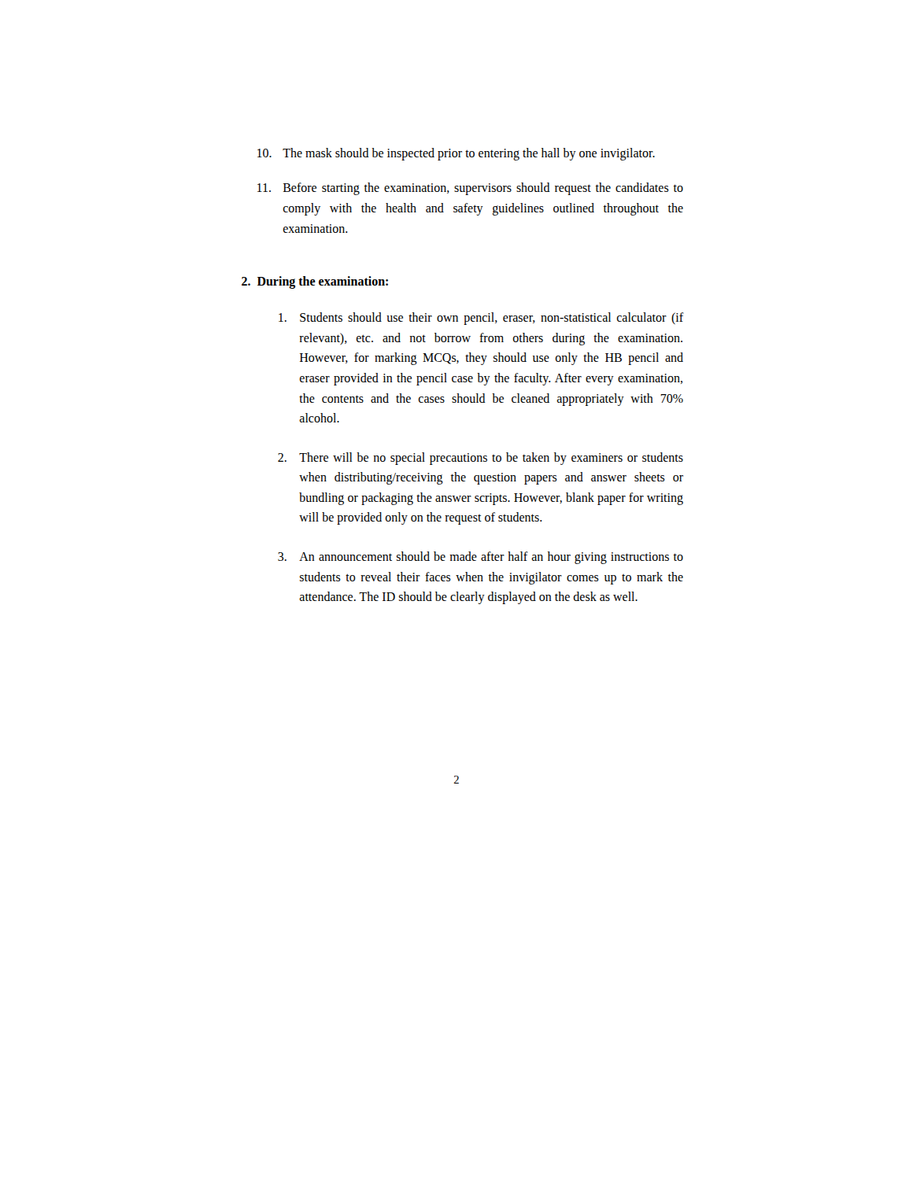10. The mask should be inspected prior to entering the hall by one invigilator.
11. Before starting the examination, supervisors should request the candidates to comply with the health and safety guidelines outlined throughout the examination.
2. During the examination:
Students should use their own pencil, eraser, non-statistical calculator (if relevant), etc. and not borrow from others during the examination. However, for marking MCQs, they should use only the HB pencil and eraser provided in the pencil case by the faculty. After every examination, the contents and the cases should be cleaned appropriately with 70% alcohol.
There will be no special precautions to be taken by examiners or students when distributing/receiving the question papers and answer sheets or bundling or packaging the answer scripts. However, blank paper for writing will be provided only on the request of students.
An announcement should be made after half an hour giving instructions to students to reveal their faces when the invigilator comes up to mark the attendance. The ID should be clearly displayed on the desk as well.
2